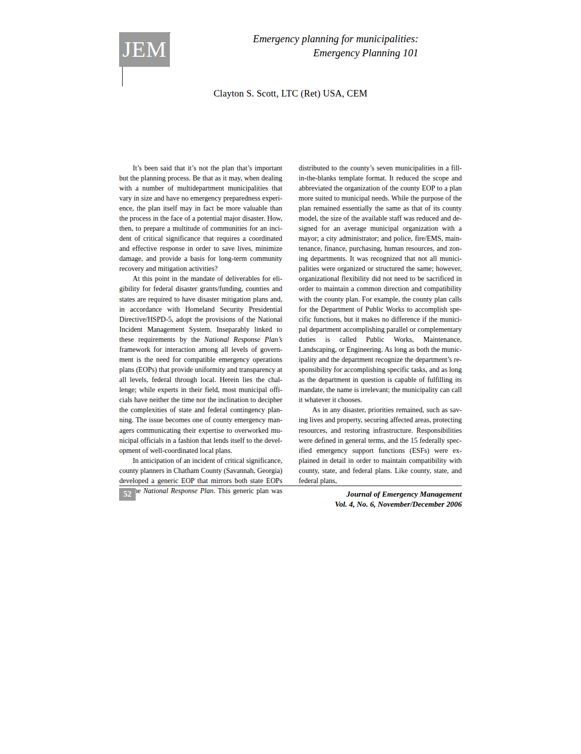JEM
Emergency planning for municipalities:
Emergency Planning 101
Clayton S. Scott, LTC (Ret) USA, CEM
It’s been said that it’s not the plan that’s important but the planning process. Be that as it may, when dealing with a number of multidepartment municipalities that vary in size and have no emergency preparedness experience, the plan itself may in fact be more valuable than the process in the face of a potential major disaster. How, then, to prepare a multitude of communities for an incident of critical significance that requires a coordinated and effective response in order to save lives, minimize damage, and provide a basis for long-term community recovery and mitigation activities?
At this point in the mandate of deliverables for eligibility for federal disaster grants/funding, counties and states are required to have disaster mitigation plans and, in accordance with Homeland Security Presidential Directive/HSPD-5, adopt the provisions of the National Incident Management System. Inseparably linked to these requirements by the National Response Plan’s framework for interaction among all levels of government is the need for compatible emergency operations plans (EOPs) that provide uniformity and transparency at all levels, federal through local. Herein lies the challenge; while experts in their field, most municipal officials have neither the time nor the inclination to decipher the complexities of state and federal contingency planning. The issue becomes one of county emergency managers communicating their expertise to overworked municipal officials in a fashion that lends itself to the development of well-coordinated local plans.
In anticipation of an incident of critical significance, county planners in Chatham County (Savannah, Georgia) developed a generic EOP that mirrors both state EOPs and the National Response Plan. This generic plan was distributed to the county’s seven municipalities in a fill-in-the-blanks template format. It reduced the scope and abbreviated the organization of the county EOP to a plan more suited to municipal needs. While the purpose of the plan remained essentially the same as that of its county model, the size of the available staff was reduced and designed for an average municipal organization with a mayor; a city administrator; and police, fire/EMS, maintenance, finance, purchasing, human resources, and zoning departments. It was recognized that not all municipalities were organized or structured the same; however, organizational flexibility did not need to be sacrificed in order to maintain a common direction and compatibility with the county plan. For example, the county plan calls for the Department of Public Works to accomplish specific functions, but it makes no difference if the municipal department accomplishing parallel or complementary duties is called Public Works, Maintenance, Landscaping, or Engineering. As long as both the municipality and the department recognize the department’s responsibility for accomplishing specific tasks, and as long as the department in question is capable of fulfilling its mandate, the name is irrelevant; the municipality can call it whatever it chooses.
As in any disaster, priorities remained, such as saving lives and property, securing affected areas, protecting resources, and restoring infrastructure. Responsibilities were defined in general terms, and the 15 federally specified emergency support functions (ESFs) were explained in detail in order to maintain compatibility with county, state, and federal plans. Like county, state, and federal plans,
52
Journal of Emergency Management
Vol. 4, No. 6, November/December 2006